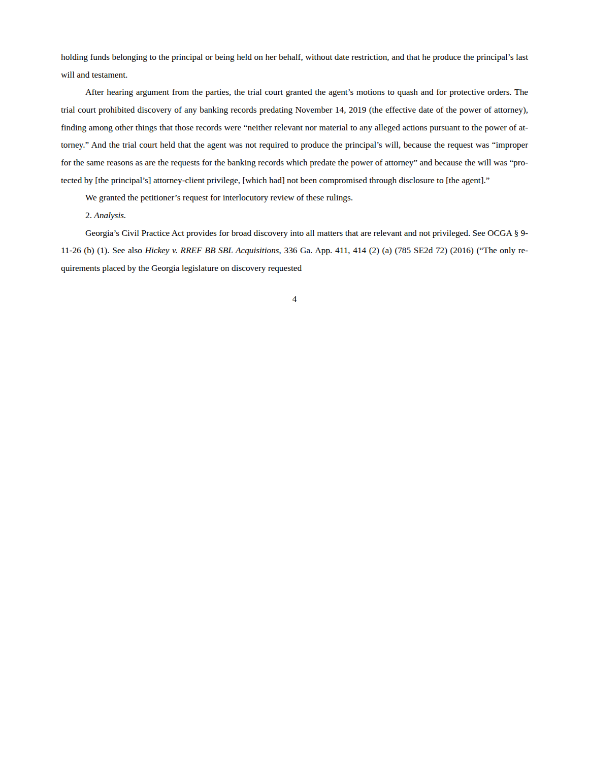holding funds belonging to the principal or being held on her behalf, without date restriction, and that he produce the principal’s last will and testament.
After hearing argument from the parties, the trial court granted the agent’s motions to quash and for protective orders. The trial court prohibited discovery of any banking records predating November 14, 2019 (the effective date of the power of attorney), finding among other things that those records were “neither relevant nor material to any alleged actions pursuant to the power of attorney.” And the trial court held that the agent was not required to produce the principal’s will, because the request was “improper for the same reasons as are the requests for the banking records which predate the power of attorney” and because the will was “protected by [the principal’s] attorney-client privilege, [which had] not been compromised through disclosure to [the agent].”
We granted the petitioner’s request for interlocutory review of these rulings.
2. Analysis.
Georgia’s Civil Practice Act provides for broad discovery into all matters that are relevant and not privileged. See OCGA § 9-11-26 (b) (1). See also Hickey v. RREF BB SBL Acquisitions, 336 Ga. App. 411, 414 (2) (a) (785 SE2d 72) (2016) (“The only requirements placed by the Georgia legislature on discovery requested
4